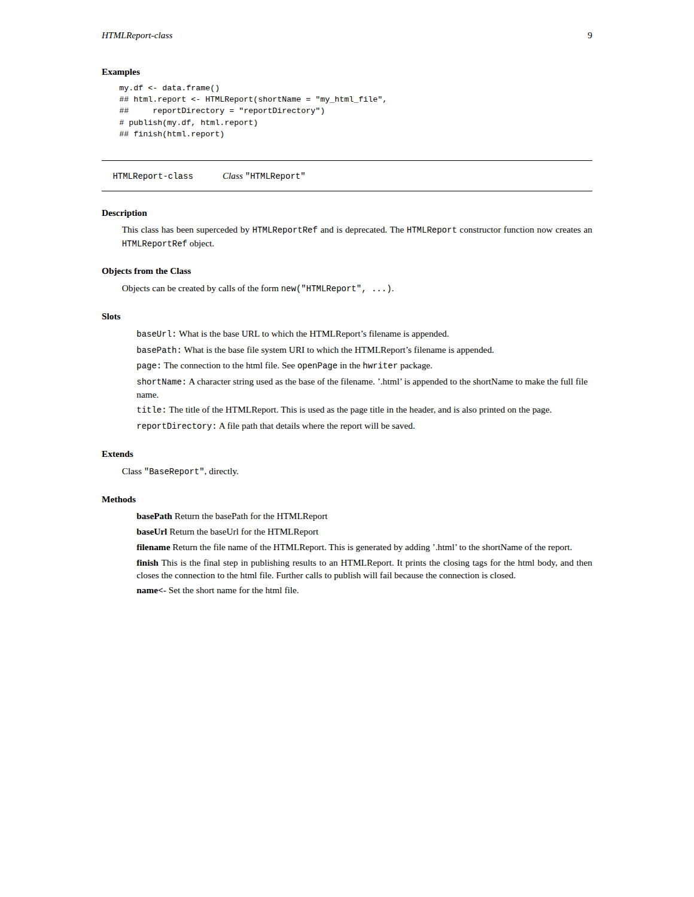HTMLReport-class 9
Examples
my.df <- data.frame()
## html.report <- HTMLReport(shortName = "my_html_file",
##     reportDirectory = "reportDirectory")
# publish(my.df, html.report)
## finish(html.report)
HTMLReport-class Class "HTMLReport"
Description
This class has been superceded by HTMLReportRef and is deprecated. The HTMLReport constructor function now creates an HTMLReportRef object.
Objects from the Class
Objects can be created by calls of the form new("HTMLReport", ...).
Slots
baseUrl: What is the base URL to which the HTMLReport’s filename is appended.
basePath: What is the base file system URI to which the HTMLReport’s filename is appended.
page: The connection to the html file. See openPage in the hwriter package.
shortName: A character string used as the base of the filename. ’.html’ is appended to the shortName to make the full file name.
title: The title of the HTMLReport. This is used as the page title in the header, and is also printed on the page.
reportDirectory: A file path that details where the report will be saved.
Extends
Class "BaseReport", directly.
Methods
basePath Return the basePath for the HTMLReport
baseUrl Return the baseUrl for the HTMLReport
filename Return the file name of the HTMLReport. This is generated by adding ’.html’ to the shortName of the report.
finish This is the final step in publishing results to an HTMLReport. It prints the closing tags for the html body, and then closes the connection to the html file. Further calls to publish will fail because the connection is closed.
name<- Set the short name for the html file.